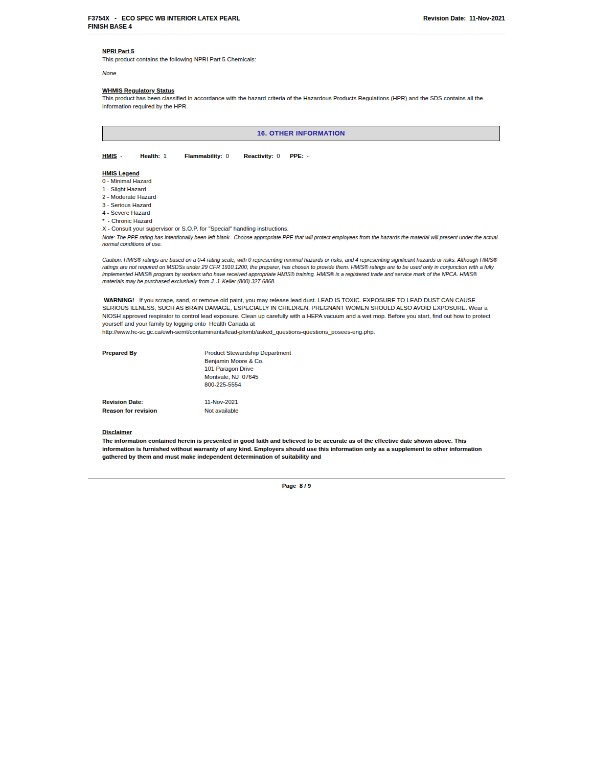F3754X - ECO SPEC WB INTERIOR LATEX PEARL
FINISH BASE 4
Revision Date: 11-Nov-2021
NPRI Part 5
This product contains the following NPRI Part 5 Chemicals:
None
WHMIS Regulatory Status
This product has been classified in accordance with the hazard criteria of the Hazardous Products Regulations (HPR) and the SDS contains all the information required by the HPR.
16. OTHER INFORMATION
HMIS - Health: 1 Flammability: 0 Reactivity: 0 PPE: -
HMIS Legend
0 - Minimal Hazard
1 - Slight Hazard
2 - Moderate Hazard
3 - Serious Hazard
4 - Severe Hazard
* - Chronic Hazard
X - Consult your supervisor or S.O.P. for "Special" handling instructions.
Note: The PPE rating has intentionally been left blank. Choose appropriate PPE that will protect employees from the hazards the material will present under the actual normal conditions of use.
Caution: HMIS® ratings are based on a 0-4 rating scale, with 0 representing minimal hazards or risks, and 4 representing significant hazards or risks. Although HMIS® ratings are not required on MSDSs under 29 CFR 1910.1200, the preparer, has chosen to provide them. HMIS® ratings are to be used only in conjunction with a fully implemented HMIS® program by workers who have received appropriate HMIS® training. HMIS® is a registered trade and service mark of the NPCA. HMIS® materials may be purchased exclusively from J. J. Keller (800) 327-6868.
WARNING! If you scrape, sand, or remove old paint, you may release lead dust. LEAD IS TOXIC. EXPOSURE TO LEAD DUST CAN CAUSE SERIOUS ILLNESS, SUCH AS BRAIN DAMAGE, ESPECIALLY IN CHILDREN. PREGNANT WOMEN SHOULD ALSO AVOID EXPOSURE. Wear a NIOSH approved respirator to control lead exposure. Clean up carefully with a HEPA vacuum and a wet mop. Before you start, find out how to protect yourself and your family by logging onto Health Canada at
http://www.hc-sc.gc.ca/ewh-semt/contaminants/lead-plomb/asked_questions-questions_posees-eng.php.
Prepared By
Product Stewardship Department
Benjamin Moore & Co.
101 Paragon Drive
Montvale, NJ 07645
800-225-5554
Revision Date:
11-Nov-2021
Reason for revision
Not available
Disclaimer
The information contained herein is presented in good faith and believed to be accurate as of the effective date shown above. This information is furnished without warranty of any kind. Employers should use this information only as a supplement to other information gathered by them and must make independent determination of suitability and
Page 8 / 9